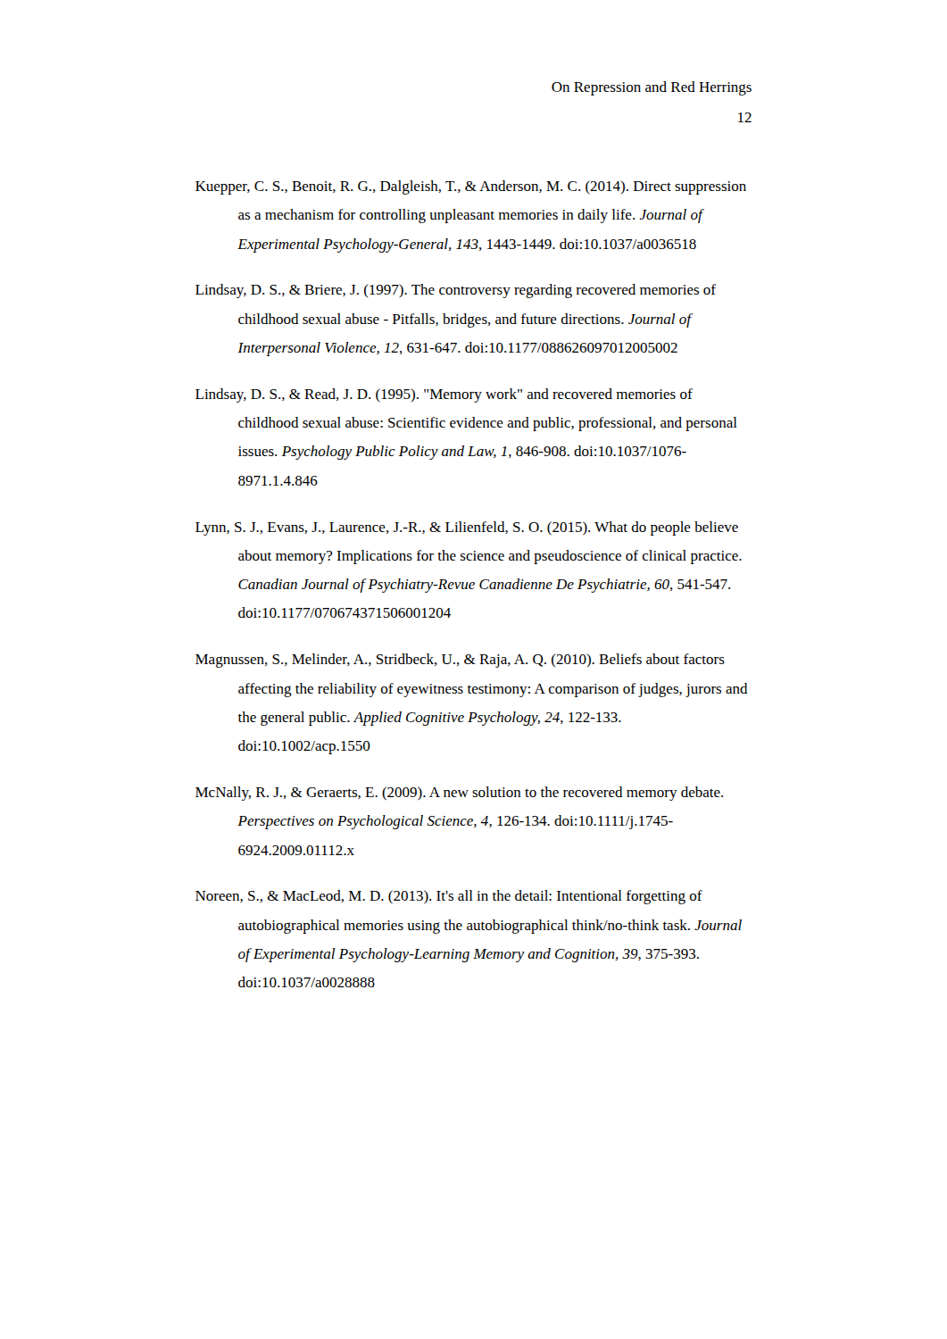On Repression and Red Herrings 12
Kuepper, C. S., Benoit, R. G., Dalgleish, T., & Anderson, M. C. (2014). Direct suppression as a mechanism for controlling unpleasant memories in daily life. Journal of Experimental Psychology-General, 143, 1443-1449. doi:10.1037/a0036518
Lindsay, D. S., & Briere, J. (1997). The controversy regarding recovered memories of childhood sexual abuse - Pitfalls, bridges, and future directions. Journal of Interpersonal Violence, 12, 631-647. doi:10.1177/088626097012005002
Lindsay, D. S., & Read, J. D. (1995). "Memory work" and recovered memories of childhood sexual abuse: Scientific evidence and public, professional, and personal issues. Psychology Public Policy and Law, 1, 846-908. doi:10.1037/1076-8971.1.4.846
Lynn, S. J., Evans, J., Laurence, J.-R., & Lilienfeld, S. O. (2015). What do people believe about memory? Implications for the science and pseudoscience of clinical practice. Canadian Journal of Psychiatry-Revue Canadienne De Psychiatrie, 60, 541-547. doi:10.1177/070674371506001204
Magnussen, S., Melinder, A., Stridbeck, U., & Raja, A. Q. (2010). Beliefs about factors affecting the reliability of eyewitness testimony: A comparison of judges, jurors and the general public. Applied Cognitive Psychology, 24, 122-133. doi:10.1002/acp.1550
McNally, R. J., & Geraerts, E. (2009). A new solution to the recovered memory debate. Perspectives on Psychological Science, 4, 126-134. doi:10.1111/j.1745-6924.2009.01112.x
Noreen, S., & MacLeod, M. D. (2013). It's all in the detail: Intentional forgetting of autobiographical memories using the autobiographical think/no-think task. Journal of Experimental Psychology-Learning Memory and Cognition, 39, 375-393. doi:10.1037/a0028888